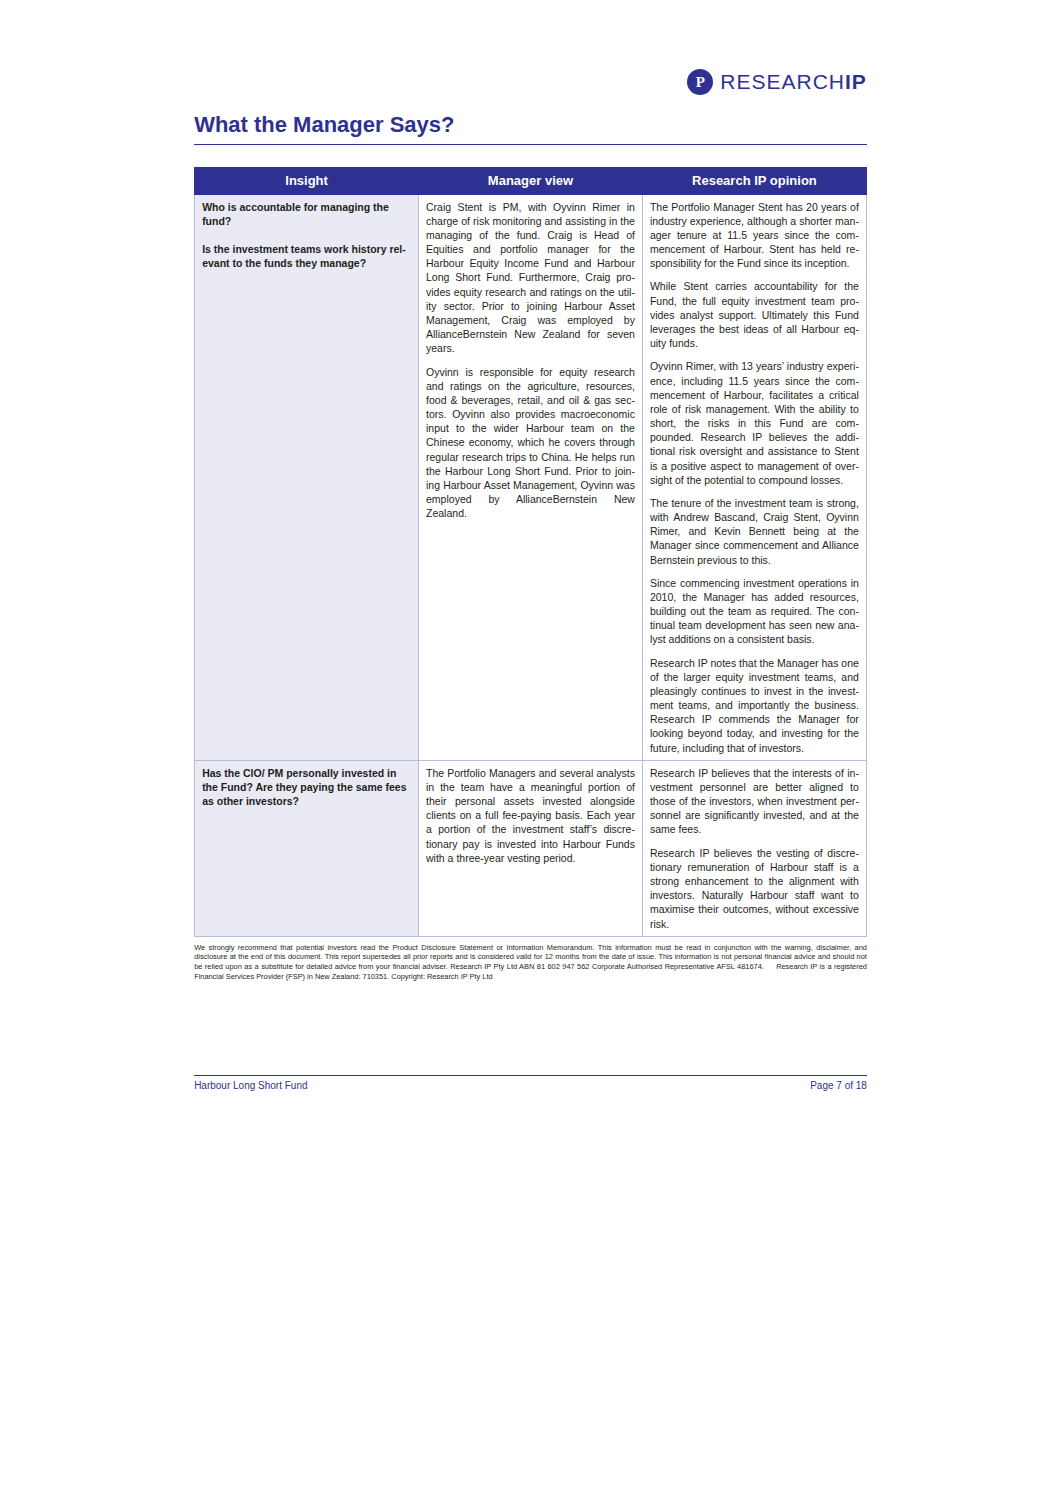P
RESEARCHIP
What the Manager Says?
| Insight | Manager view | Research IP opinion |
| --- | --- | --- |
| Who is accountable for managing the fund? Is the investment teams work history relevant to the funds they manage? | Craig Stent is PM, with Oyvinn Rimer in charge of risk monitoring and assisting in the managing of the fund. Craig is Head of Equities and portfolio manager for the Harbour Equity Income Fund and Harbour Long Short Fund. Furthermore, Craig provides equity research and ratings on the utility sector. Prior to joining Harbour Asset Management, Craig was employed by AllianceBernstein New Zealand for seven years. Oyvinn is responsible for equity research and ratings on the agriculture, resources, food & beverages, retail, and oil & gas sectors. Oyvinn also provides macroeconomic input to the wider Harbour team on the Chinese economy, which he covers through regular research trips to China. He helps run the Harbour Long Short Fund. Prior to joining Harbour Asset Management, Oyvinn was employed by AllianceBernstein New Zealand. | The Portfolio Manager Stent has 20 years of industry experience, although a shorter manager tenure at 11.5 years since the commencement of Harbour. Stent has held responsibility for the Fund since its inception. While Stent carries accountability for the Fund, the full equity investment team provides analyst support. Ultimately this Fund leverages the best ideas of all Harbour equity funds. Oyvinn Rimer, with 13 years’ industry experience, including 11.5 years since the commencement of Harbour, facilitates a critical role of risk management. With the ability to short, the risks in this Fund are compounded. Research IP believes the additional risk oversight and assistance to Stent is a positive aspect to management of oversight of the potential to compound losses. The tenure of the investment team is strong, with Andrew Bascand, Craig Stent, Oyvinn Rimer, and Kevin Bennett being at the Manager since commencement and Alliance Bernstein previous to this. Since commencing investment operations in 2010, the Manager has added resources, building out the team as required. The continual team development has seen new analyst additions on a consistent basis. Research IP notes that the Manager has one of the larger equity investment teams, and pleasingly continues to invest in the investment teams, and importantly the business. Research IP commends the Manager for looking beyond today, and investing for the future, including that of investors. |
| Has the CIO/ PM personally invested in the Fund? Are they paying the same fees as other investors? | The Portfolio Managers and several analysts in the team have a meaningful portion of their personal assets invested alongside clients on a full fee-paying basis. Each year a portion of the investment staff’s discretionary pay is invested into Harbour Funds with a three-year vesting period. | Research IP believes that the interests of investment personnel are better aligned to those of the investors, when investment personnel are significantly invested, and at the same fees. Research IP believes the vesting of discretionary remuneration of Harbour staff is a strong enhancement to the alignment with investors. Naturally Harbour staff want to maximise their outcomes, without excessive risk. |
We strongly recommend that potential investors read the Product Disclosure Statement or Information Memorandum. This information must be read in conjunction with the warning, disclaimer, and disclosure at the end of this document. This report supersedes all prior reports and is considered valid for 12 months from the date of issue. This information is not personal financial advice and should not be relied upon as a substitute for detailed advice from your financial adviser. Research IP Pty Ltd ABN 81 602 947 562 Corporate Authorised Representative AFSL 481674. Research IP is a registered Financial Services Provider (FSP) in New Zealand: 710351. Copyright: Research IP Pty Ltd
Harbour Long Short Fund Page 7 of 18